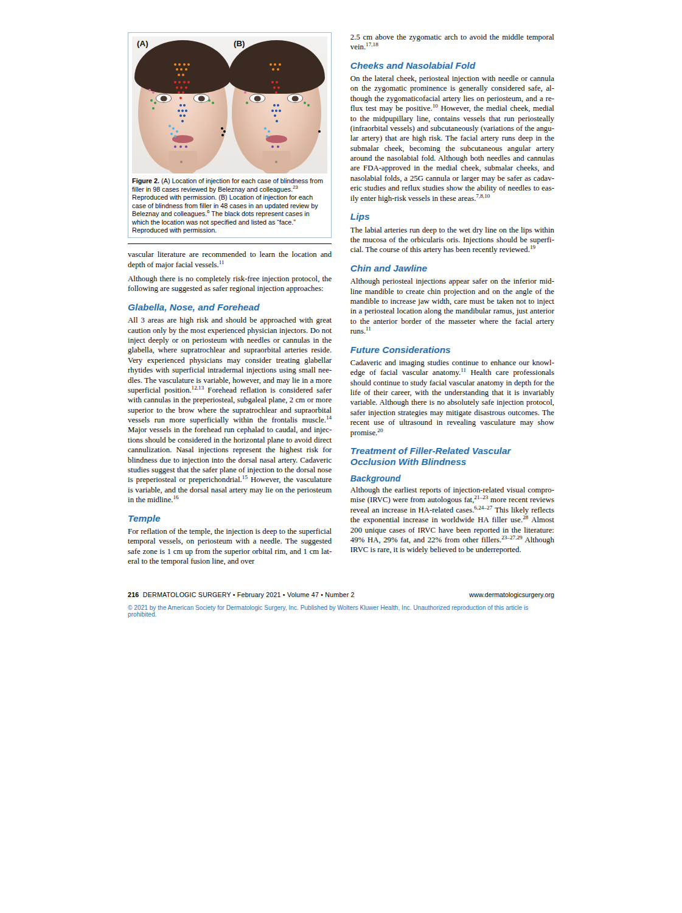(A) (B)
Figure 2. (A) Location of injection for each case of blindness from filler in 98 cases reviewed by Beleznay and colleagues.23 Reproduced with permission. (B) Location of injection for each case of blindness from filler in 48 cases in an updated review by Beleznay and colleagues.6 The black dots represent cases in which the location was not specified and listed as “face.” Reproduced with permission.
vascular literature are recommended to learn the location and depth of major facial vessels.11
Although there is no completely risk-free injection protocol, the following are suggested as safer regional injection approaches:
Glabella, Nose, and Forehead
All 3 areas are high risk and should be approached with great caution only by the most experienced physician injectors. Do not inject deeply or on periosteum with needles or cannulas in the glabella, where supratrochlear and supraorbital arteries reside. Very experienced physicians may consider treating glabellar rhytides with superficial intradermal injections using small needles. The vasculature is variable, however, and may lie in a more superficial position.12,13 Forehead reflation is considered safer with cannulas in the preperiosteal, subgaleal plane, 2 cm or more superior to the brow where the supratrochlear and supraorbital vessels run more superficially within the frontalis muscle.14 Major vessels in the forehead run cephalad to caudal, and injections should be considered in the horizontal plane to avoid direct cannulization. Nasal injections represent the highest risk for blindness due to injection into the dorsal nasal artery. Cadaveric studies suggest that the safer plane of injection to the dorsal nose is preperiosteal or preperichondrial.15 However, the vasculature is variable, and the dorsal nasal artery may lie on the periosteum in the midline.16
Temple
For reflation of the temple, the injection is deep to the superficial temporal vessels, on periosteum with a needle. The suggested safe zone is 1 cm up from the superior orbital rim, and 1 cm lateral to the temporal fusion line, and over
2.5 cm above the zygomatic arch to avoid the middle temporal vein.17,18
Cheeks and Nasolabial Fold
On the lateral cheek, periosteal injection with needle or cannula on the zygomatic prominence is generally considered safe, although the zygomaticofacial artery lies on periosteum, and a reflux test may be positive.10 However, the medial cheek, medial to the midpupillary line, contains vessels that run periosteally (infraorbital vessels) and subcutaneously (variations of the angular artery) that are high risk. The facial artery runs deep in the submalar cheek, becoming the subcutaneous angular artery around the nasolabial fold. Although both needles and cannulas are FDA-approved in the medial cheek, submalar cheeks, and nasolabial folds, a 25G cannula or larger may be safer as cadaveric studies and reflux studies show the ability of needles to easily enter high-risk vessels in these areas.7,8,10
Lips
The labial arteries run deep to the wet dry line on the lips within the mucosa of the orbicularis oris. Injections should be superficial. The course of this artery has been recently reviewed.19
Chin and Jawline
Although periosteal injections appear safer on the inferior midline mandible to create chin projection and on the angle of the mandible to increase jaw width, care must be taken not to inject in a periosteal location along the mandibular ramus, just anterior to the anterior border of the masseter where the facial artery runs.11
Future Considerations
Cadaveric and imaging studies continue to enhance our knowledge of facial vascular anatomy.11 Health care professionals should continue to study facial vascular anatomy in depth for the life of their career, with the understanding that it is invariably variable. Although there is no absolutely safe injection protocol, safer injection strategies may mitigate disastrous outcomes. The recent use of ultrasound in revealing vasculature may show promise.20
Treatment of Filler-Related Vascular Occlusion With Blindness
Background
Although the earliest reports of injection-related visual compromise (IRVC) were from autologous fat,21–23 more recent reviews reveal an increase in HA-related cases.6,24–27 This likely reflects the exponential increase in worldwide HA filler use.28 Almost 200 unique cases of IRVC have been reported in the literature: 49% HA, 29% fat, and 22% from other fillers.23–27,29 Although IRVC is rare, it is widely believed to be underreported.
216 DERMATOLOGIC SURGERY • February 2021 • Volume 47 • Number 2
www.dermatologicsurgery.org
© 2021 by the American Society for Dermatologic Surgery, Inc. Published by Wolters Kluwer Health, Inc. Unauthorized reproduction of this article is prohibited.